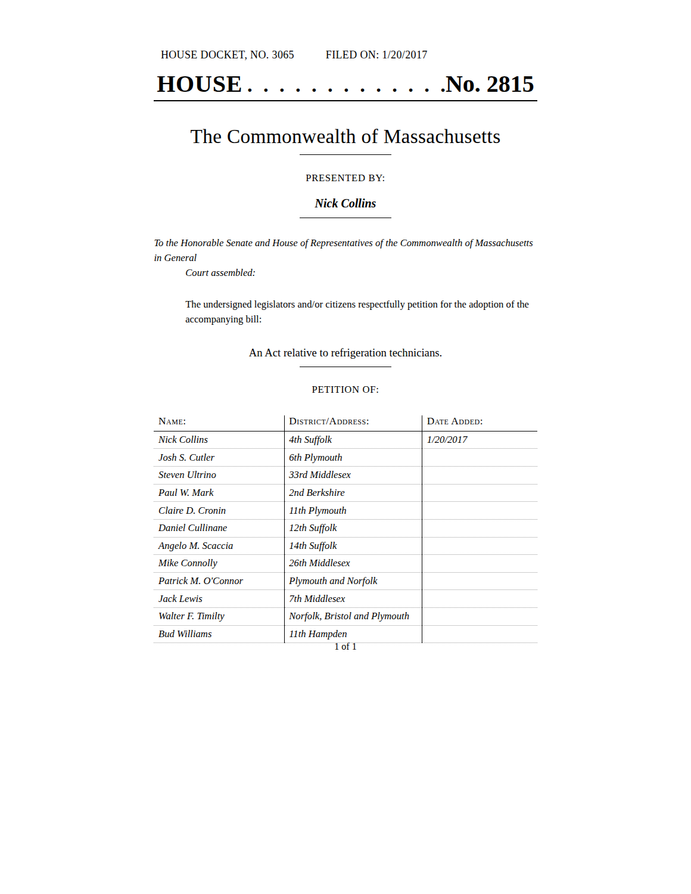HOUSE DOCKET, NO. 3065 FILED ON: 1/20/2017
HOUSE . . . . . . . . . . . . . . . No. 2815
The Commonwealth of Massachusetts
PRESENTED BY:
Nick Collins
To the Honorable Senate and House of Representatives of the Commonwealth of Massachusetts in General Court assembled:
The undersigned legislators and/or citizens respectfully petition for the adoption of the accompanying bill:
An Act relative to refrigeration technicians.
PETITION OF:
| Name: | District/Address: | Date Added: |
| --- | --- | --- |
| Nick Collins | 4th Suffolk | 1/20/2017 |
| Josh S. Cutler | 6th Plymouth | |
| Steven Ultrino | 33rd Middlesex | |
| Paul W. Mark | 2nd Berkshire | |
| Claire D. Cronin | 11th Plymouth | |
| Daniel Cullinane | 12th Suffolk | |
| Angelo M. Scaccia | 14th Suffolk | |
| Mike Connolly | 26th Middlesex | |
| Patrick M. O'Connor | Plymouth and Norfolk | |
| Jack Lewis | 7th Middlesex | |
| Walter F. Timilty | Norfolk, Bristol and Plymouth | |
| Bud Williams | 11th Hampden | |
1 of 1